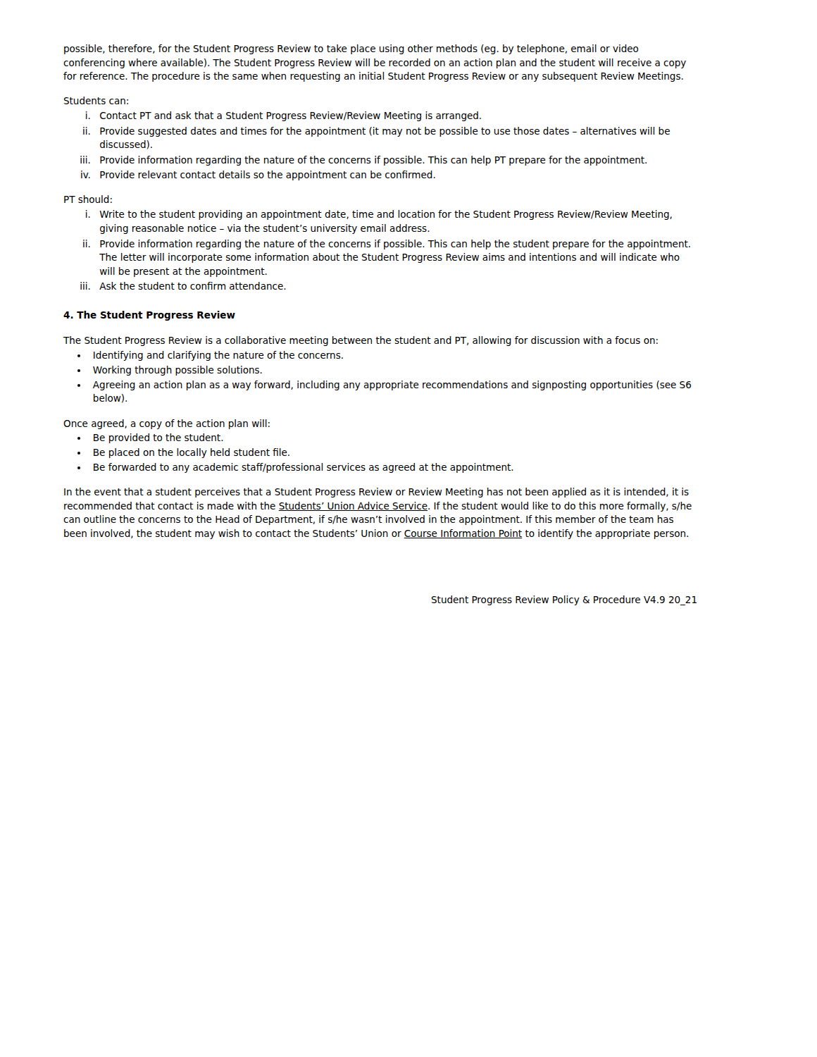possible, therefore, for the Student Progress Review to take place using other methods (eg. by telephone, email or video conferencing where available). The Student Progress Review will be recorded on an action plan and the student will receive a copy for reference. The procedure is the same when requesting an initial Student Progress Review or any subsequent Review Meetings.
Students can:
Contact PT and ask that a Student Progress Review/Review Meeting is arranged.
Provide suggested dates and times for the appointment (it may not be possible to use those dates – alternatives will be discussed).
Provide information regarding the nature of the concerns if possible. This can help PT prepare for the appointment.
Provide relevant contact details so the appointment can be confirmed.
PT should:
Write to the student providing an appointment date, time and location for the Student Progress Review/Review Meeting, giving reasonable notice – via the student’s university email address.
Provide information regarding the nature of the concerns if possible. This can help the student prepare for the appointment. The letter will incorporate some information about the Student Progress Review aims and intentions and will indicate who will be present at the appointment.
Ask the student to confirm attendance.
4. The Student Progress Review
The Student Progress Review is a collaborative meeting between the student and PT, allowing for discussion with a focus on:
Identifying and clarifying the nature of the concerns.
Working through possible solutions.
Agreeing an action plan as a way forward, including any appropriate recommendations and signposting opportunities (see S6 below).
Once agreed, a copy of the action plan will:
Be provided to the student.
Be placed on the locally held student file.
Be forwarded to any academic staff/professional services as agreed at the appointment.
In the event that a student perceives that a Student Progress Review or Review Meeting has not been applied as it is intended, it is recommended that contact is made with the Students’ Union Advice Service. If the student would like to do this more formally, s/he can outline the concerns to the Head of Department, if s/he wasn’t involved in the appointment. If this member of the team has been involved, the student may wish to contact the Students’ Union or Course Information Point to identify the appropriate person.
Student Progress Review Policy & Procedure V4.9 20_21